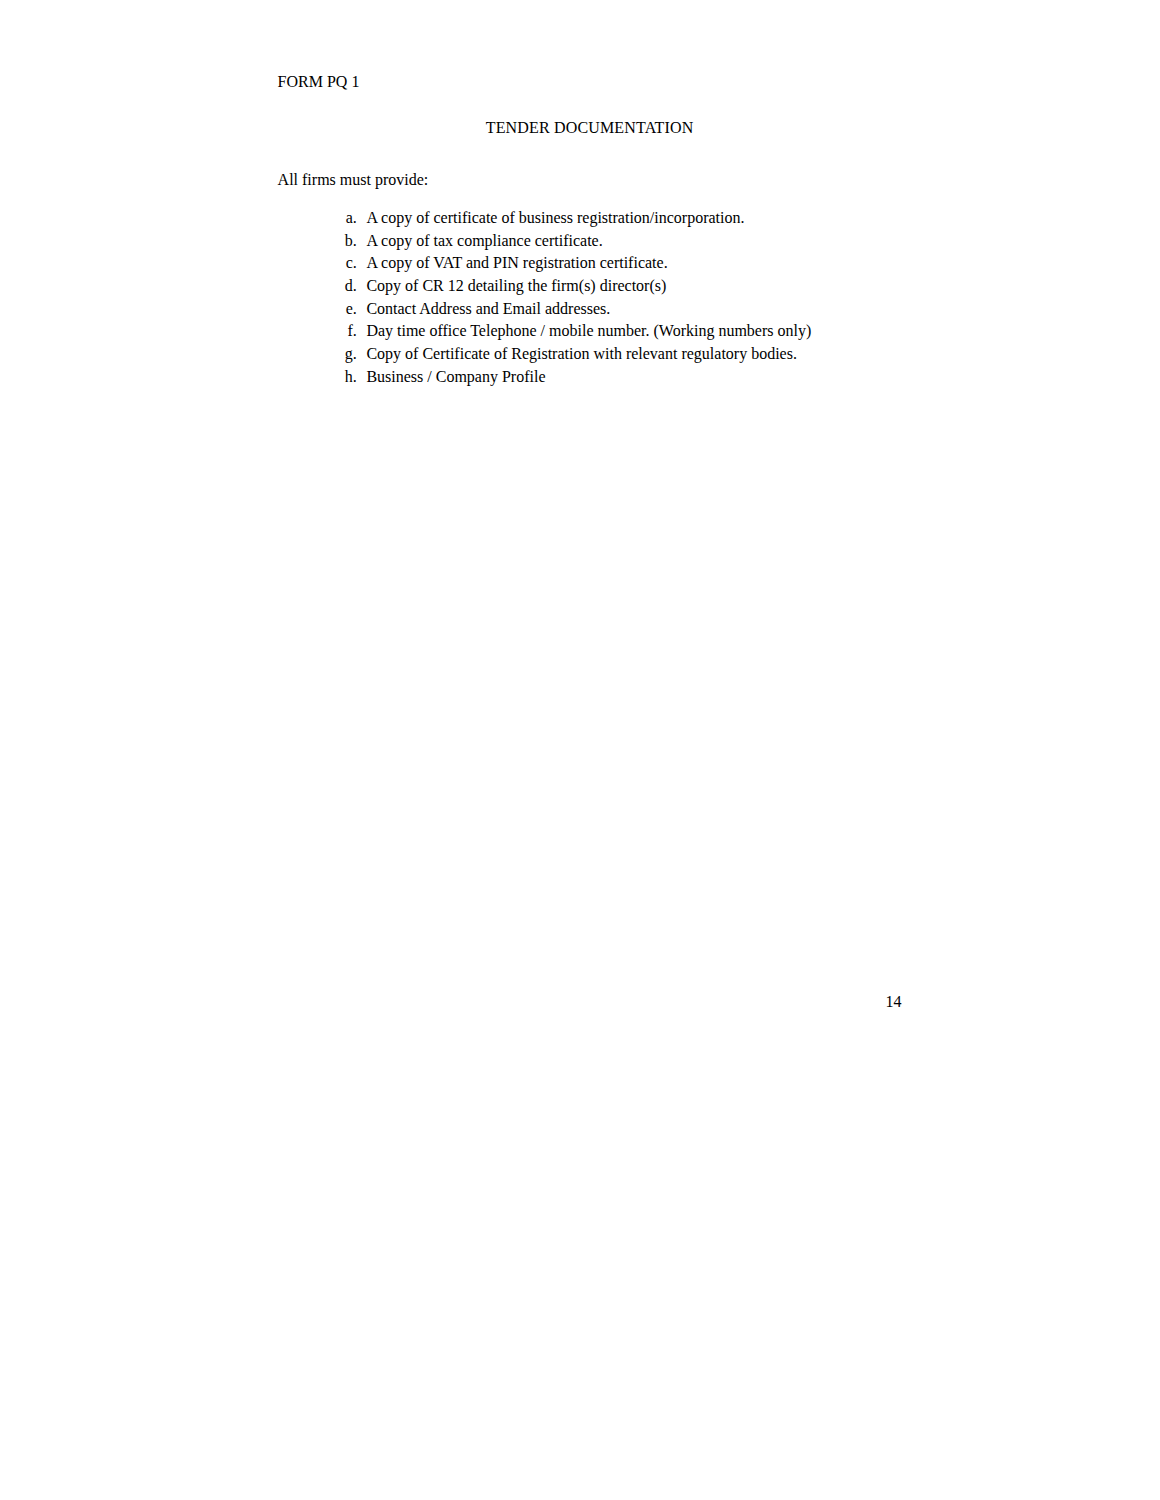FORM PQ 1
TENDER DOCUMENTATION
All firms must provide:
A copy of certificate of business registration/incorporation.
A copy of tax compliance certificate.
A copy of VAT and PIN registration certificate.
Copy of CR 12 detailing the firm(s) director(s)
Contact Address and Email addresses.
Day time office Telephone / mobile number. (Working numbers only)
Copy of Certificate of Registration with relevant regulatory bodies.
Business / Company Profile
14